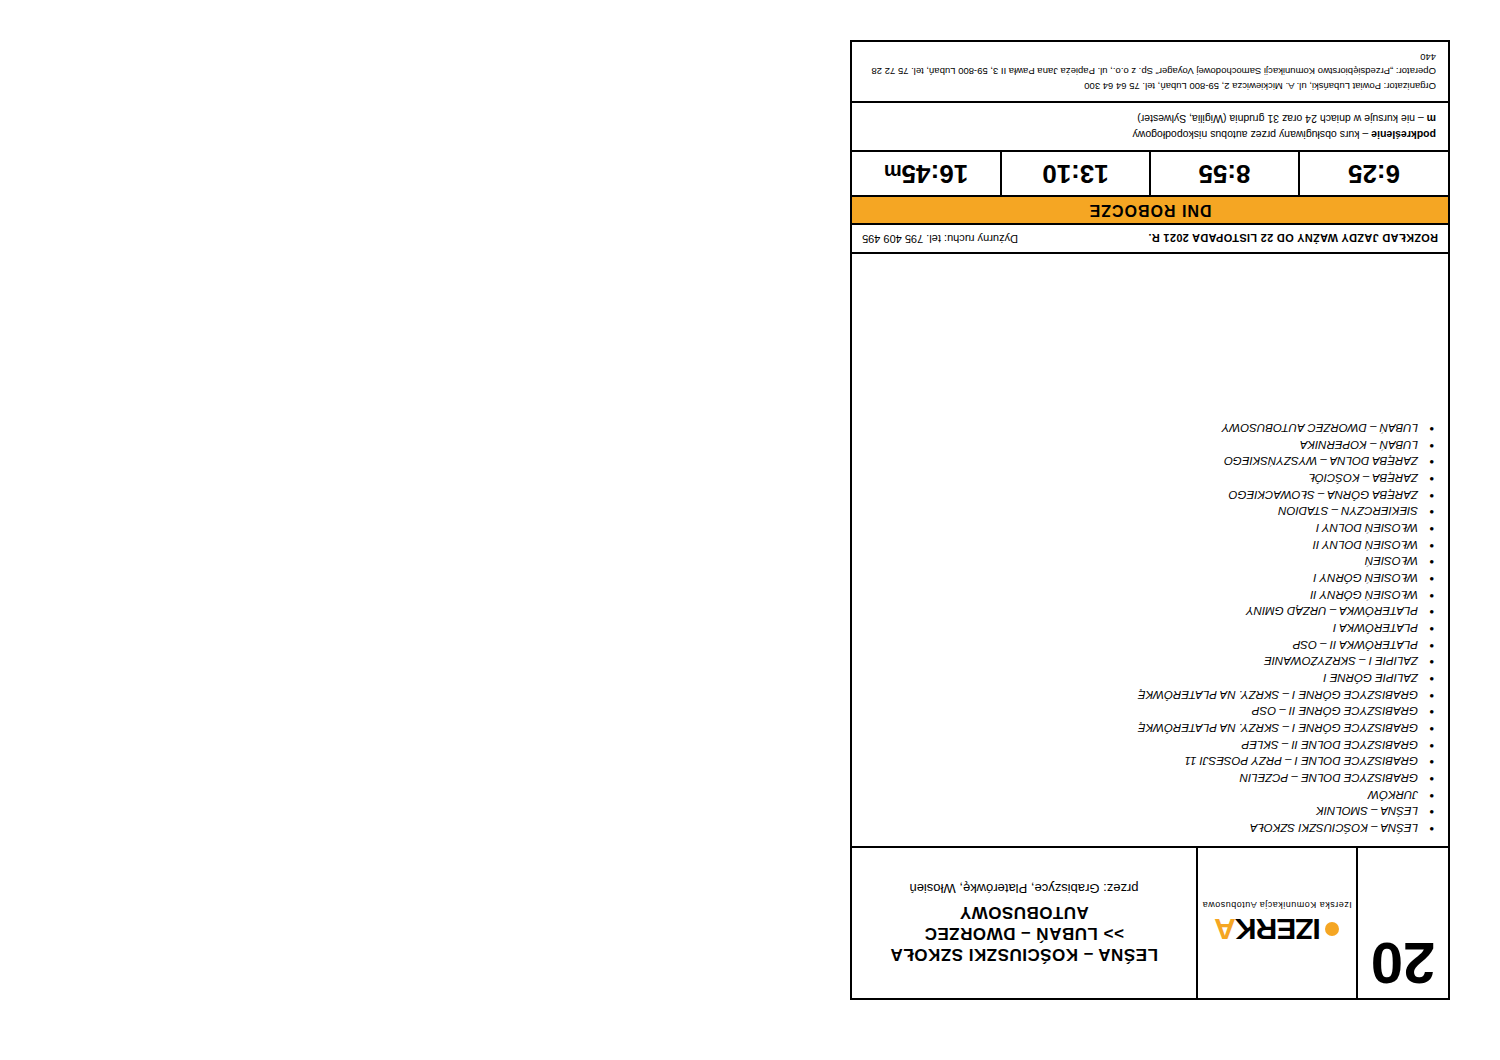20
IZERKA
Izerska Komunikacja Autobusowa
LEŚNA – KOŚCIUSZKI SZKOŁA
>> LUBAŃ – DWORZEC AUTOBUSOWY
przez: Grabiszyce, Platerówkę, Włosień
LEŚNA – KOŚCIUSZKI SZKOŁA
LEŚNA – SMOLNIK
JURKÓW
GRABISZYCE DOLNE – PCZELIN
GRABISZYCE DOLNE I – PRZY POSESJI 11
GRABISZYCE DOLNE II – SKLEP
GRABISZYCE GÓRNE I – SKRZY. NA PLATERÓWKĘ
GRABISZYCE GÓRNE II – OSP
GRABISZYCE GÓRNE I – SKRZY. NA PLATERÓWKĘ
ZALIPIE GÓRNE I
ZALIPIE I – SKRZYŻOWANIE
PLATERÓWKA II – OSP
PLATERÓWKA I
PLATERÓWKA – URZĄD GMINY
WŁOSIEŃ GÓRNY II
WŁOSIEŃ GÓRNY I
WŁOSIEŃ
WŁOSIEŃ DOLNY II
WŁOSIEŃ DOLNY I
SIEKIERCZYN – STADION
ZARĘBA GÓRNA – SŁOWACKIEGO
ZARĘBA – KOŚCIÓŁ
ZARĘBA DOLNA – WYSZYŃSKIEGO
LUBAŃ – KOPERNIKA
LUBAŃ – DWORZEC AUTOBUSOWY
ROZKŁAD JAZDY WAŻNY OD 22 LISTOPADA 2021 R.
Dyżurny ruchu: tel. 795 409 495
DNI ROBOCZE
| 6:25 | 8:55 | 13:10 | 16:45 m |
podkreślenie – kurs obsługiwany przez autobus niskopodłogowy
m – nie kursuje w dniach 24 oraz 31 grudnia (Wigilia, Sylwester)
Organizator: Powiat Lubański, ul. A. Mickiewicza 2, 59-800 Lubań, tel. 75 64 64 300
Operator: „Przedsiębiorstwo Komunikacji Samochodowej Voyager” Sp. z o.o., ul. Papieża Jana Pawła II 3, 59-800 Lubań, tel. 75 72 28 440